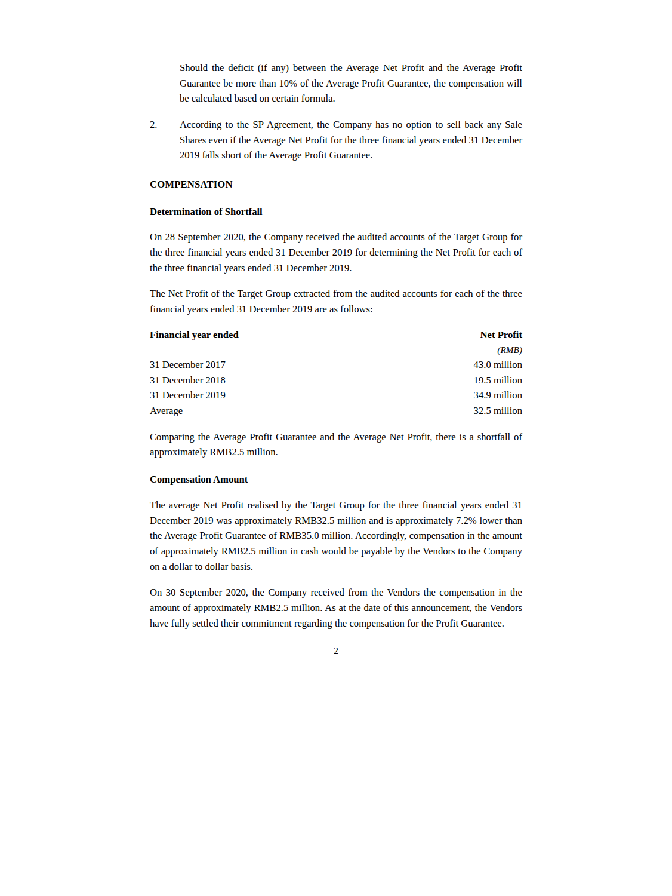Should the deficit (if any) between the Average Net Profit and the Average Profit Guarantee be more than 10% of the Average Profit Guarantee, the compensation will be calculated based on certain formula.
2. According to the SP Agreement, the Company has no option to sell back any Sale Shares even if the Average Net Profit for the three financial years ended 31 December 2019 falls short of the Average Profit Guarantee.
Compensation
Determination of Shortfall
On 28 September 2020, the Company received the audited accounts of the Target Group for the three financial years ended 31 December 2019 for determining the Net Profit for each of the three financial years ended 31 December 2019.
The Net Profit of the Target Group extracted from the audited accounts for each of the three financial years ended 31 December 2019 are as follows:
| Financial year ended | Net Profit |
| --- | --- |
| | (RMB) |
| 31 December 2017 | 43.0 million |
| 31 December 2018 | 19.5 million |
| 31 December 2019 | 34.9 million |
| Average | 32.5 million |
Comparing the Average Profit Guarantee and the Average Net Profit, there is a shortfall of approximately RMB2.5 million.
Compensation Amount
The average Net Profit realised by the Target Group for the three financial years ended 31 December 2019 was approximately RMB32.5 million and is approximately 7.2% lower than the Average Profit Guarantee of RMB35.0 million. Accordingly, compensation in the amount of approximately RMB2.5 million in cash would be payable by the Vendors to the Company on a dollar to dollar basis.
On 30 September 2020, the Company received from the Vendors the compensation in the amount of approximately RMB2.5 million. As at the date of this announcement, the Vendors have fully settled their commitment regarding the compensation for the Profit Guarantee.
– 2 –